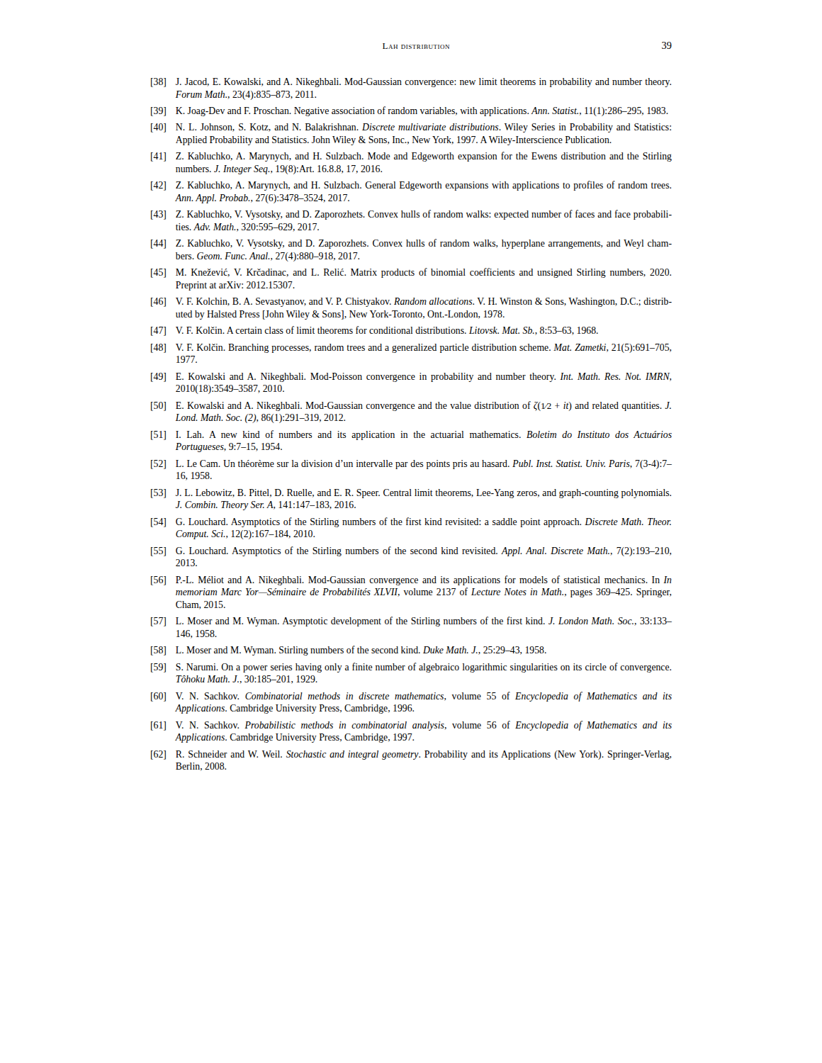Lah distribution 39
[38] J. Jacod, E. Kowalski, and A. Nikeghbali. Mod-Gaussian convergence: new limit theorems in probability and number theory. Forum Math., 23(4):835–873, 2011.
[39] K. Joag-Dev and F. Proschan. Negative association of random variables, with applications. Ann. Statist., 11(1):286–295, 1983.
[40] N. L. Johnson, S. Kotz, and N. Balakrishnan. Discrete multivariate distributions. Wiley Series in Probability and Statistics: Applied Probability and Statistics. John Wiley & Sons, Inc., New York, 1997. A Wiley-Interscience Publication.
[41] Z. Kabluchko, A. Marynych, and H. Sulzbach. Mode and Edgeworth expansion for the Ewens distribution and the Stirling numbers. J. Integer Seq., 19(8):Art. 16.8.8, 17, 2016.
[42] Z. Kabluchko, A. Marynych, and H. Sulzbach. General Edgeworth expansions with applications to profiles of random trees. Ann. Appl. Probab., 27(6):3478–3524, 2017.
[43] Z. Kabluchko, V. Vysotsky, and D. Zaporozhets. Convex hulls of random walks: expected number of faces and face probabilities. Adv. Math., 320:595–629, 2017.
[44] Z. Kabluchko, V. Vysotsky, and D. Zaporozhets. Convex hulls of random walks, hyperplane arrangements, and Weyl chambers. Geom. Func. Anal., 27(4):880–918, 2017.
[45] M. Knežević, V. Krčadinac, and L. Relić. Matrix products of binomial coefficients and unsigned Stirling numbers, 2020. Preprint at arXiv: 2012.15307.
[46] V. F. Kolchin, B. A. Sevastyanov, and V. P. Chistyakov. Random allocations. V. H. Winston & Sons, Washington, D.C.; distributed by Halsted Press [John Wiley & Sons], New York-Toronto, Ont.-London, 1978.
[47] V. F. Kolčin. A certain class of limit theorems for conditional distributions. Litovsk. Mat. Sb., 8:53–63, 1968.
[48] V. F. Kolčin. Branching processes, random trees and a generalized particle distribution scheme. Mat. Zametki, 21(5):691–705, 1977.
[49] E. Kowalski and A. Nikeghbali. Mod-Poisson convergence in probability and number theory. Int. Math. Res. Not. IMRN, 2010(18):3549–3587, 2010.
[50] E. Kowalski and A. Nikeghbali. Mod-Gaussian convergence and the value distribution of ζ(1⁄2 + it) and related quantities. J. Lond. Math. Soc. (2), 86(1):291–319, 2012.
[51] I. Lah. A new kind of numbers and its application in the actuarial mathematics. Boletim do Instituto dos Actuários Portugueses, 9:7–15, 1954.
[52] L. Le Cam. Un théorème sur la division d’un intervalle par des points pris au hasard. Publ. Inst. Statist. Univ. Paris, 7(3-4):7–16, 1958.
[53] J. L. Lebowitz, B. Pittel, D. Ruelle, and E. R. Speer. Central limit theorems, Lee-Yang zeros, and graph-counting polynomials. J. Combin. Theory Ser. A, 141:147–183, 2016.
[54] G. Louchard. Asymptotics of the Stirling numbers of the first kind revisited: a saddle point approach. Discrete Math. Theor. Comput. Sci., 12(2):167–184, 2010.
[55] G. Louchard. Asymptotics of the Stirling numbers of the second kind revisited. Appl. Anal. Discrete Math., 7(2):193–210, 2013.
[56] P.-L. Méliot and A. Nikeghbali. Mod-Gaussian convergence and its applications for models of statistical mechanics. In In memoriam Marc Yor—Séminaire de Probabilités XLVII, volume 2137 of Lecture Notes in Math., pages 369–425. Springer, Cham, 2015.
[57] L. Moser and M. Wyman. Asymptotic development of the Stirling numbers of the first kind. J. London Math. Soc., 33:133–146, 1958.
[58] L. Moser and M. Wyman. Stirling numbers of the second kind. Duke Math. J., 25:29–43, 1958.
[59] S. Narumi. On a power series having only a finite number of algebraico logarithmic singularities on its circle of convergence. Tôhoku Math. J., 30:185–201, 1929.
[60] V. N. Sachkov. Combinatorial methods in discrete mathematics, volume 55 of Encyclopedia of Mathematics and its Applications. Cambridge University Press, Cambridge, 1996.
[61] V. N. Sachkov. Probabilistic methods in combinatorial analysis, volume 56 of Encyclopedia of Mathematics and its Applications. Cambridge University Press, Cambridge, 1997.
[62] R. Schneider and W. Weil. Stochastic and integral geometry. Probability and its Applications (New York). Springer-Verlag, Berlin, 2008.